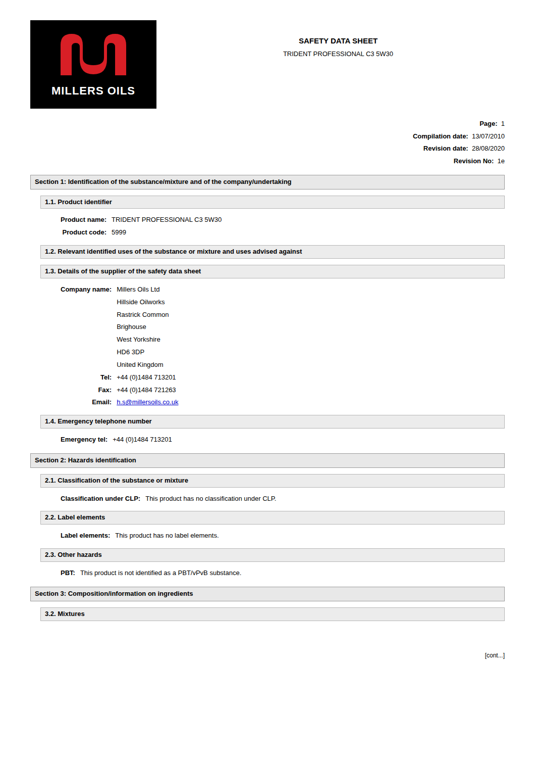MILLERS OILS
SAFETY DATA SHEET
TRIDENT PROFESSIONAL C3 5W30
Page: 1
Compilation date: 13/07/2010
Revision date: 28/08/2020
Revision No: 1e
Section 1: Identification of the substance/mixture and of the company/undertaking
1.1. Product identifier
| Product name: | TRIDENT PROFESSIONAL C3 5W30 |
| Product code: | 5999 |
1.2. Relevant identified uses of the substance or mixture and uses advised against
1.3. Details of the supplier of the safety data sheet
| Company name: | Millers Oils Ltd |
| | Hillside Oilworks |
| | Rastrick Common |
| | Brighouse |
| | West Yorkshire |
| | HD6 3DP |
| | United Kingdom |
| Tel: | +44 (0)1484 713201 |
| Fax: | +44 (0)1484 721263 |
| Email: | h.s@millersoils.co.uk |
1.4. Emergency telephone number
| Emergency tel: | +44 (0)1484 713201 |
Section 2: Hazards identification
2.1. Classification of the substance or mixture
| Classification under CLP: | This product has no classification under CLP. |
2.2. Label elements
| Label elements: | This product has no label elements. |
2.3. Other hazards
| PBT: | This product is not identified as a PBT/vPvB substance. |
Section 3: Composition/information on ingredients
3.2. Mixtures
[cont...]